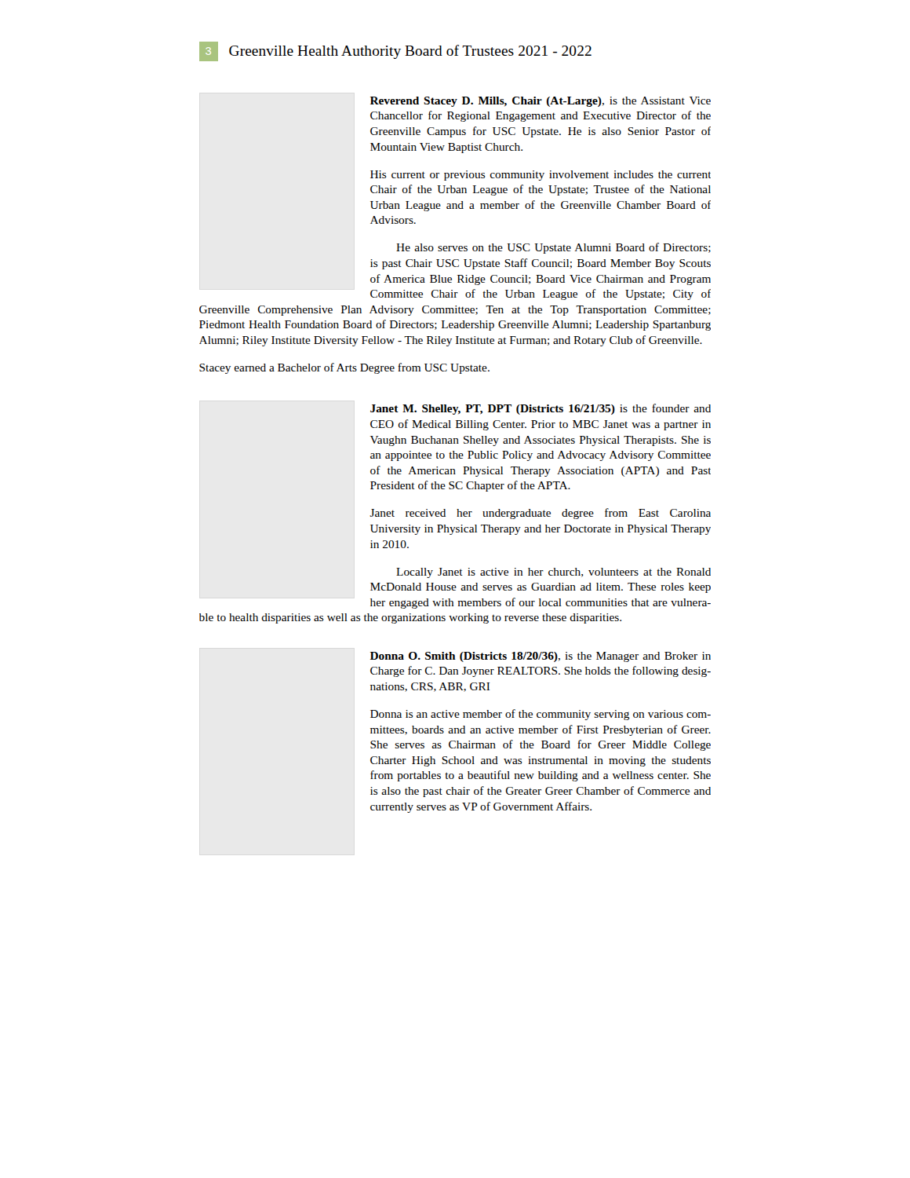3 Greenville Health Authority Board of Trustees 2021 - 2022
Reverend Stacey D. Mills, Chair (At-Large), is the Assistant Vice Chancellor for Regional Engagement and Executive Director of the Greenville Campus for USC Upstate. He is also Senior Pastor of Mountain View Baptist Church.
His current or previous community involvement includes the current Chair of the Urban League of the Upstate; Trustee of the National Urban League and a member of the Greenville Chamber Board of Advisors.
He also serves on the USC Upstate Alumni Board of Directors; is past Chair USC Upstate Staff Council; Board Member Boy Scouts of America Blue Ridge Council; Board Vice Chairman and Program Committee Chair of the Urban League of the Upstate; City of Greenville Comprehensive Plan Advisory Committee; Ten at the Top Transportation Committee; Piedmont Health Foundation Board of Directors; Leadership Greenville Alumni; Leadership Spartanburg Alumni; Riley Institute Diversity Fellow - The Riley Institute at Furman; and Rotary Club of Greenville.
Stacey earned a Bachelor of Arts Degree from USC Upstate.
Janet M. Shelley, PT, DPT (Districts 16/21/35) is the founder and CEO of Medical Billing Center. Prior to MBC Janet was a partner in Vaughn Buchanan Shelley and Associates Physical Therapists. She is an appointee to the Public Policy and Advocacy Advisory Committee of the American Physical Therapy Association (APTA) and Past President of the SC Chapter of the APTA.
Janet received her undergraduate degree from East Carolina University in Physical Therapy and her Doctorate in Physical Therapy in 2010.
Locally Janet is active in her church, volunteers at the Ronald McDonald House and serves as Guardian ad litem. These roles keep her engaged with members of our local communities that are vulnerable to health disparities as well as the organizations working to reverse these disparities.
Donna O. Smith (Districts 18/20/36), is the Manager and Broker in Charge for C. Dan Joyner REALTORS. She holds the following designations, CRS, ABR, GRI
Donna is an active member of the community serving on various committees, boards and an active member of First Presbyterian of Greer. She serves as Chairman of the Board for Greer Middle College Charter High School and was instrumental in moving the students from portables to a beautiful new building and a wellness center. She is also the past chair of the Greater Greer Chamber of Commerce and currently serves as VP of Government Affairs.